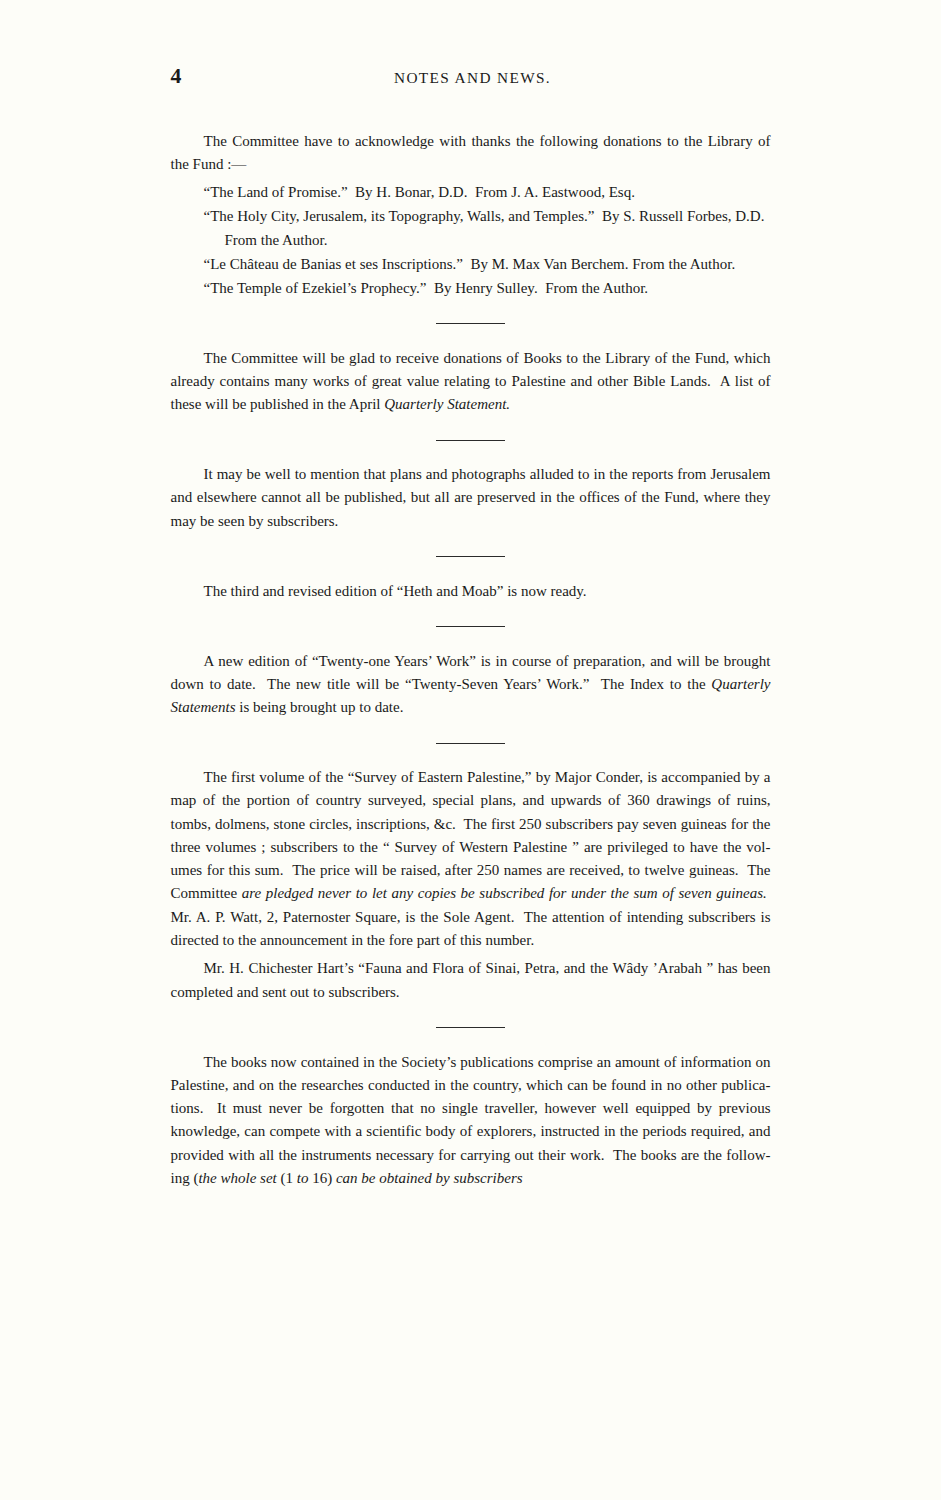4
NOTES AND NEWS.
The Committee have to acknowledge with thanks the following donations to the Library of the Fund :—
“The Land of Promise.” By H. Bonar, D.D. From J. A. Eastwood, Esq.
“The Holy City, Jerusalem, its Topography, Walls, and Temples.” By S. Russell Forbes, D.D. From the Author.
“Le Château de Banias et ses Inscriptions.” By M. Max Van Berchem. From the Author.
“The Temple of Ezekiel’s Prophecy.” By Henry Sulley. From the Author.
The Committee will be glad to receive donations of Books to the Library of the Fund, which already contains many works of great value relating to Palestine and other Bible Lands. A list of these will be published in the April Quarterly Statement.
It may be well to mention that plans and photographs alluded to in the reports from Jerusalem and elsewhere cannot all be published, but all are preserved in the offices of the Fund, where they may be seen by subscribers.
The third and revised edition of “Heth and Moab” is now ready.
A new edition of “Twenty-one Years’ Work” is in course of preparation, and will be brought down to date. The new title will be “Twenty-Seven Years’ Work.” The Index to the Quarterly Statements is being brought up to date.
The first volume of the “Survey of Eastern Palestine,” by Major Conder, is accompanied by a map of the portion of country surveyed, special plans, and upwards of 360 drawings of ruins, tombs, dolmens, stone circles, inscriptions, &c. The first 250 subscribers pay seven guineas for the three volumes ; subscribers to the “ Survey of Western Palestine ” are privileged to have the volumes for this sum. The price will be raised, after 250 names are received, to twelve guineas. The Committee are pledged never to let any copies be subscribed for under the sum of seven guineas. Mr. A. P. Watt, 2, Paternoster Square, is the Sole Agent. The attention of intending subscribers is directed to the announcement in the fore part of this number.
Mr. H. Chichester Hart’s “Fauna and Flora of Sinai, Petra, and the Wâdy ’Arabah ” has been completed and sent out to subscribers.
The books now contained in the Society’s publications comprise an amount of information on Palestine, and on the researches conducted in the country, which can be found in no other publications. It must never be forgotten that no single traveller, however well equipped by previous knowledge, can compete with a scientific body of explorers, instructed in the periods required, and provided with all the instruments necessary for carrying out their work. The books are the following (the whole set (1 to 16) can be obtained by subscribers